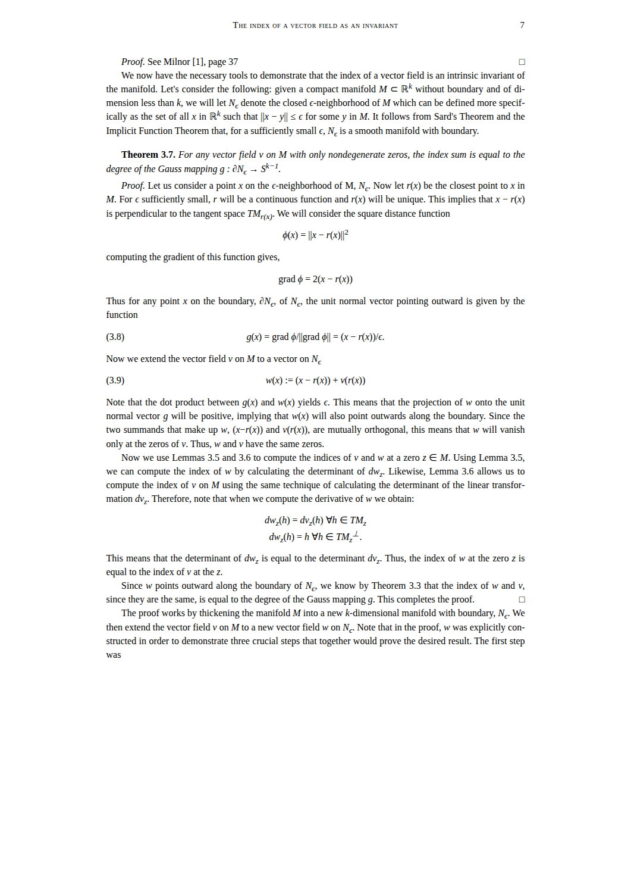The index of a vector field as an invariant 7
Proof. See Milnor [1], page 37 □
We now have the necessary tools to demonstrate that the index of a vector field is an intrinsic invariant of the manifold. Let's consider the following: given a compact manifold M ⊂ ℝk without boundary and of dimension less than k, we will let Nϵ denote the closed ϵ-neighborhood of M which can be defined more specifically as the set of all x in ℝk such that ||x − y|| ≤ ϵ for some y in M. It follows from Sard's Theorem and the Implicit Function Theorem that, for a sufficiently small ϵ, Nϵ is a smooth manifold with boundary.
Theorem 3.7. For any vector field v on M with only nondegenerate zeros, the index sum is equal to the degree of the Gauss mapping g : ∂Nϵ → Sk−1.
Proof. Let us consider a point x on the ϵ-neighborhood of M, Nϵ. Now let r(x) be the closest point to x in M. For ϵ sufficiently small, r will be a continuous function and r(x) will be unique. This implies that x − r(x) is perpendicular to the tangent space TMr(x). We will consider the square distance function
ϕ(x) = ||x − r(x)||2
computing the gradient of this function gives,
grad ϕ = 2(x − r(x))
Thus for any point x on the boundary, ∂Nϵ, of Nϵ, the unit normal vector pointing outward is given by the function
(3.8) g(x) = grad ϕ/||grad ϕ|| = (x − r(x))/ϵ.
Now we extend the vector field v on M to a vector on Nϵ
(3.9) w(x) := (x − r(x)) + v(r(x))
Note that the dot product between g(x) and w(x) yields ϵ. This means that the projection of w onto the unit normal vector g will be positive, implying that w(x) will also point outwards along the boundary. Since the two summands that make up w, (x−r(x)) and v(r(x)), are mutually orthogonal, this means that w will vanish only at the zeros of v. Thus, w and v have the same zeros.
Now we use Lemmas 3.5 and 3.6 to compute the indices of v and w at a zero z ∈ M. Using Lemma 3.5, we can compute the index of w by calculating the determinant of dwz. Likewise, Lemma 3.6 allows us to compute the index of v on M using the same technique of calculating the determinant of the linear transformation dvz. Therefore, note that when we compute the derivative of w we obtain:
dwz(h) = dvz(h) ∀h ∈ TMz
dwz(h) = h ∀h ∈ TMz⊥.
This means that the determinant of dwz is equal to the determinant dvz. Thus, the index of w at the zero z is equal to the index of v at the z.
Since w points outward along the boundary of Nϵ, we know by Theorem 3.3 that the index of w and v, since they are the same, is equal to the degree of the Gauss mapping g. This completes the proof. □
The proof works by thickening the manifold M into a new k-dimensional manifold with boundary, Nϵ. We then extend the vector field v on M to a new vector field w on Nϵ. Note that in the proof, w was explicitly constructed in order to demonstrate three crucial steps that together would prove the desired result. The first step was